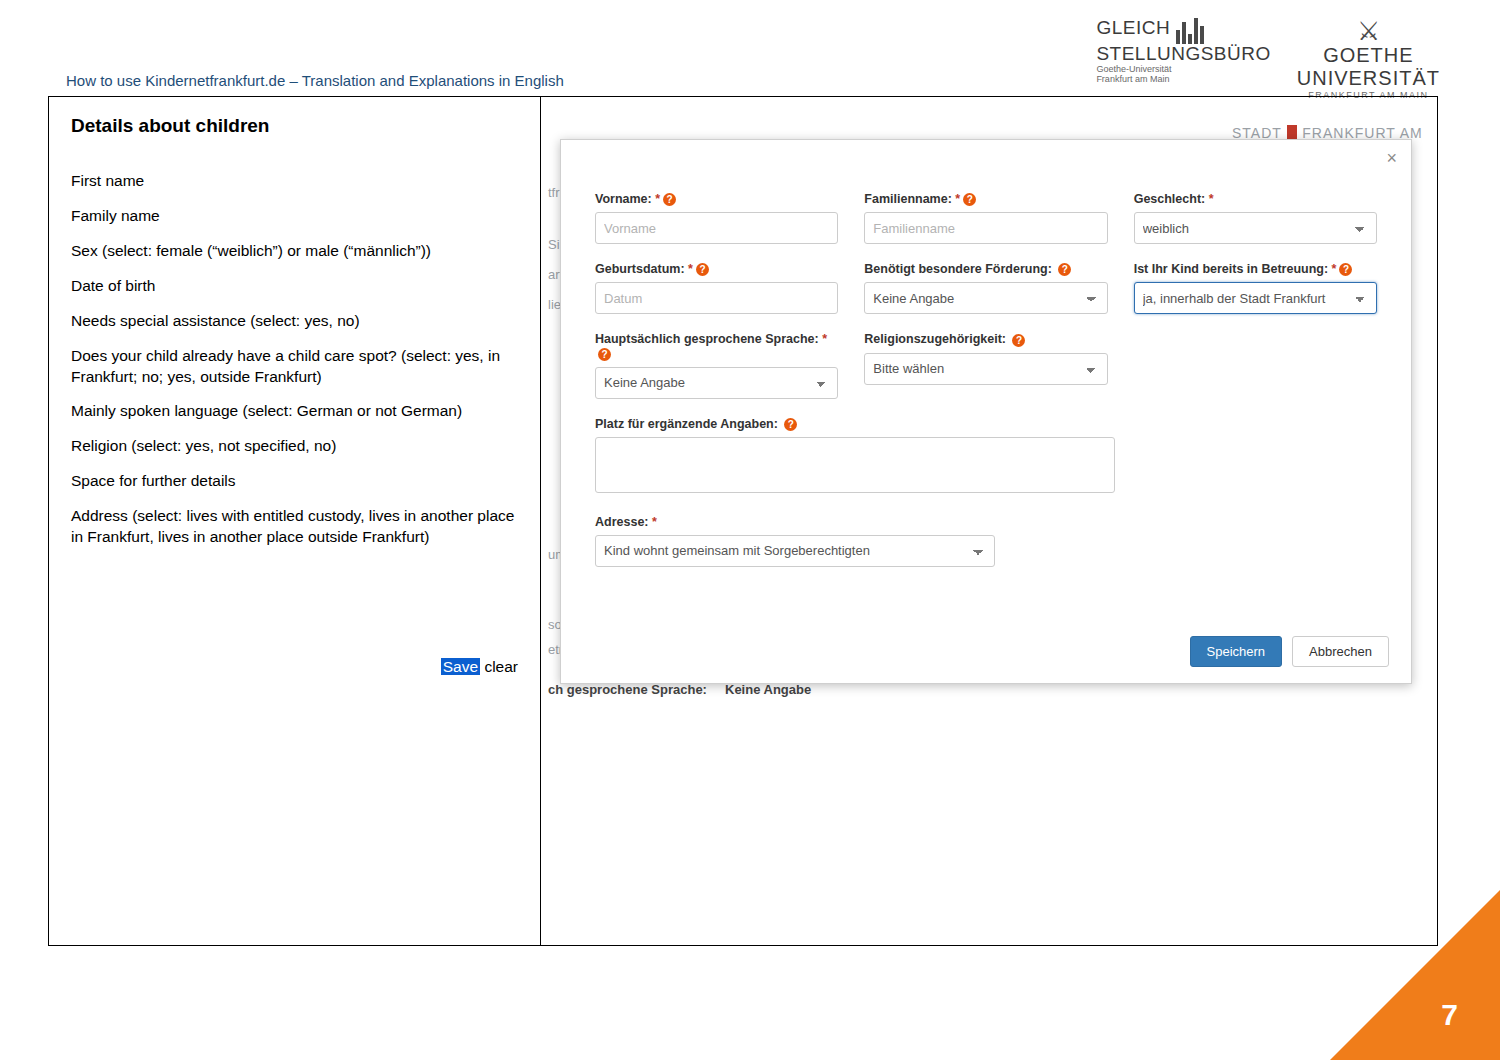GLEICH
STELLUNGSBÜRO
Goethe-Universität
Frankfurt am Main
⚔
GOETHE
UNIVERSITÄT
FRANKFURT AM MAIN
How to use Kindernetfrankfurt.de – Translation and Explanations in English
Details about children
First name
Family name
Sex (select: female (“weiblich”) or male (“männlich”))
Date of birth
Needs special assistance (select: yes, no)
Does your child already have a child care spot? (select: yes, in Frankfurt; no; yes, outside Frankfurt)
Mainly spoken language (select: German or not German)
Religion (select: yes, not specified, no)
Space for further details
Address (select: lives with entitled custody, lives in another place in Frankfurt, lives in another place outside Frankfurt)
Save clear
STADT FRANKFURT AM M
tfr
Si
arf
lie
um:
sor
etre
ch gesprochene Sprache: Keine Angabe
×
Vorname: *?
Familienname: *?
Geschlecht: * weiblich männlich
Geburtsdatum: *?
Benötigt besondere Förderung: ? Keine Angabe ja nein
Ist Ihr Kind bereits in Betreuung: *? ja, innerhalb der Stadt Frankfurt nein ja, außerhalb der Stadt Frankfurt
Hauptsächlich gesprochene Sprache: *
? Keine Angabe Deutsch nicht Deutsch
Religionszugehörigkeit: ? Bitte wählen ja keine Angabe nein
Platz für ergänzende Angaben: ?
Adresse: * Kind wohnt gemeinsam mit Sorgeberechtigten Kind wohnt an einem anderen Ort in Frankfurt Kind wohnt an einem anderen Ort außerhalb Frankfurts
Speichern Abbrechen
7